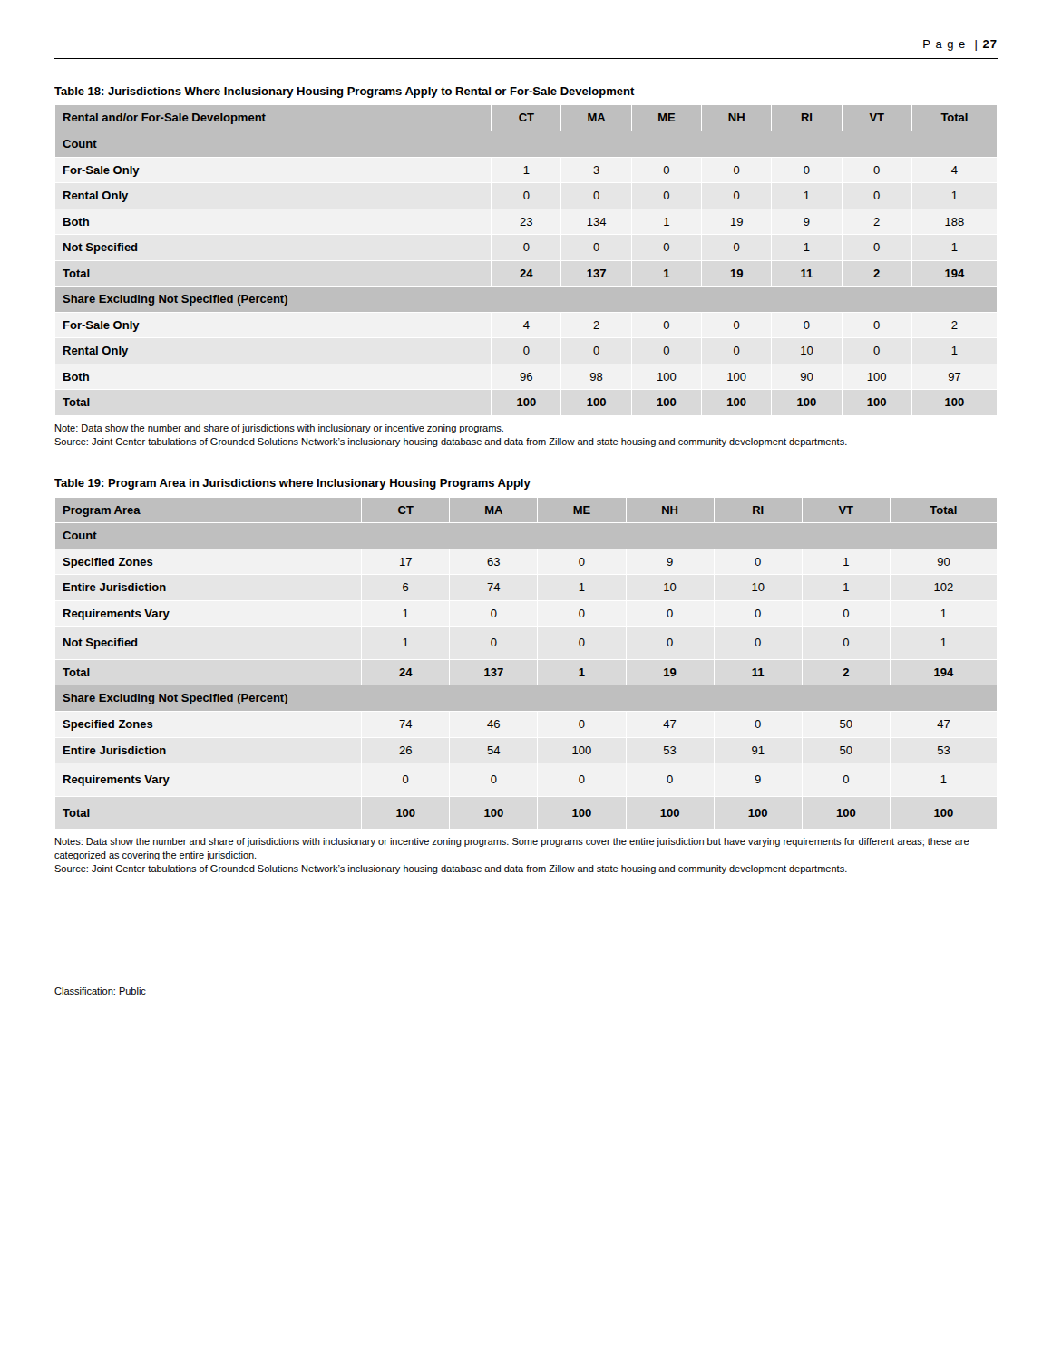P a g e | 27
Table 18: Jurisdictions Where Inclusionary Housing Programs Apply to Rental or For-Sale Development
| Rental and/or For-Sale Development | CT | MA | ME | NH | RI | VT | Total |
| --- | --- | --- | --- | --- | --- | --- | --- |
| Count |
| For-Sale Only | 1 | 3 | 0 | 0 | 0 | 0 | 4 |
| Rental Only | 0 | 0 | 0 | 0 | 1 | 0 | 1 |
| Both | 23 | 134 | 1 | 19 | 9 | 2 | 188 |
| Not Specified | 0 | 0 | 0 | 0 | 1 | 0 | 1 |
| Total | 24 | 137 | 1 | 19 | 11 | 2 | 194 |
| Share Excluding Not Specified (Percent) |
| For-Sale Only | 4 | 2 | 0 | 0 | 0 | 0 | 2 |
| Rental Only | 0 | 0 | 0 | 0 | 10 | 0 | 1 |
| Both | 96 | 98 | 100 | 100 | 90 | 100 | 97 |
| Total | 100 | 100 | 100 | 100 | 100 | 100 | 100 |
Note: Data show the number and share of jurisdictions with inclusionary or incentive zoning programs.
Source: Joint Center tabulations of Grounded Solutions Network’s inclusionary housing database and data from Zillow and state housing and community development departments.
Table 19: Program Area in Jurisdictions where Inclusionary Housing Programs Apply
| Program Area | CT | MA | ME | NH | RI | VT | Total |
| --- | --- | --- | --- | --- | --- | --- | --- |
| Count |
| Specified Zones | 17 | 63 | 0 | 9 | 0 | 1 | 90 |
| Entire Jurisdiction | 6 | 74 | 1 | 10 | 10 | 1 | 102 |
| Requirements Vary | 1 | 0 | 0 | 0 | 0 | 0 | 1 |
| Not Specified | 1 | 0 | 0 | 0 | 0 | 0 | 1 |
| Total | 24 | 137 | 1 | 19 | 11 | 2 | 194 |
| Share Excluding Not Specified (Percent) |
| Specified Zones | 74 | 46 | 0 | 47 | 0 | 50 | 47 |
| Entire Jurisdiction | 26 | 54 | 100 | 53 | 91 | 50 | 53 |
| Requirements Vary | 0 | 0 | 0 | 0 | 9 | 0 | 1 |
| Total | 100 | 100 | 100 | 100 | 100 | 100 | 100 |
Notes: Data show the number and share of jurisdictions with inclusionary or incentive zoning programs. Some programs cover the entire jurisdiction but have varying requirements for different areas; these are categorized as covering the entire jurisdiction.
Source: Joint Center tabulations of Grounded Solutions Network’s inclusionary housing database and data from Zillow and state housing and community development departments.
Classification: Public